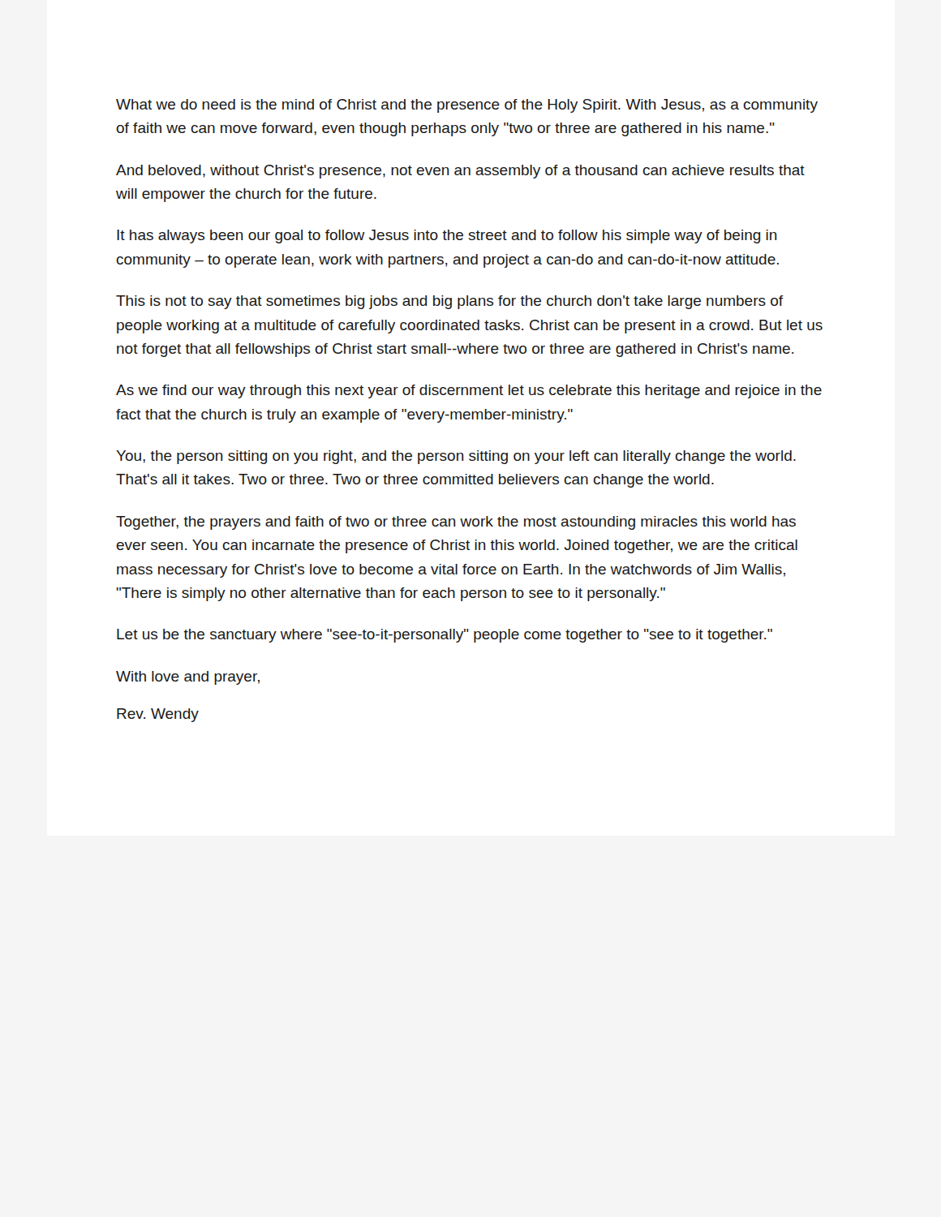What we do need is the mind of Christ and the presence of the Holy Spirit. With Jesus, as a community of faith we can move forward, even though perhaps only "two or three are gathered in his name."
And beloved, without Christ's presence, not even an assembly of a thousand can achieve results that will empower the church for the future.
It has always been our goal to follow Jesus into the street and to follow his simple way of being in community – to operate lean, work with partners, and project a can-do and can-do-it-now attitude.
This is not to say that sometimes big jobs and big plans for the church don't take large numbers of people working at a multitude of carefully coordinated tasks. Christ can be present in a crowd. But let us not forget that all fellowships of Christ start small--where two or three are gathered in Christ's name.
As we find our way through this next year of discernment let us celebrate this heritage and rejoice in the fact that the church is truly an example of "every-member-ministry."
You, the person sitting on you right, and the person sitting on your left can literally change the world. That's all it takes. Two or three. Two or three committed believers can change the world.
Together, the prayers and faith of two or three can work the most astounding miracles this world has ever seen. You can incarnate the presence of Christ in this world. Joined together, we are the critical mass necessary for Christ's love to become a vital force on Earth. In the watchwords of Jim Wallis, "There is simply no other alternative than for each person to see to it personally."
Let us be the sanctuary where "see-to-it-personally" people come together to "see to it together."
With love and prayer,
Rev. Wendy